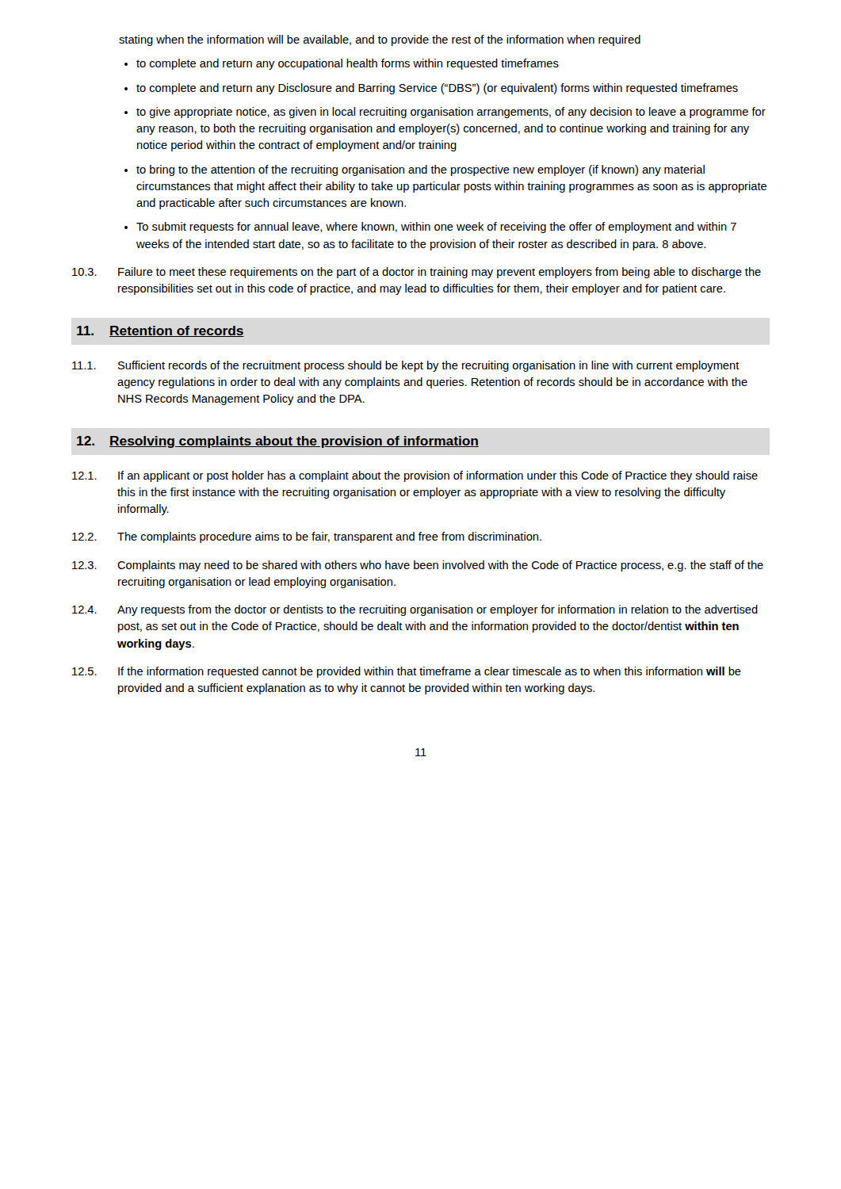stating when the information will be available, and to provide the rest of the information when required
to complete and return any occupational health forms within requested timeframes
to complete and return any Disclosure and Barring Service (“DBS”) (or equivalent) forms within requested timeframes
to give appropriate notice, as given in local recruiting organisation arrangements, of any decision to leave a programme for any reason, to both the recruiting organisation and employer(s) concerned, and to continue working and training for any notice period within the contract of employment and/or training
to bring to the attention of the recruiting organisation and the prospective new employer (if known) any material circumstances that might affect their ability to take up particular posts within training programmes as soon as is appropriate and practicable after such circumstances are known.
To submit requests for annual leave, where known, within one week of receiving the offer of employment and within 7 weeks of the intended start date, so as to facilitate to the provision of their roster as described in para. 8 above.
10.3.
Failure to meet these requirements on the part of a doctor in training may prevent employers from being able to discharge the responsibilities set out in this code of practice, and may lead to difficulties for them, their employer and for patient care.
11. Retention of records
11.1.
Sufficient records of the recruitment process should be kept by the recruiting organisation in line with current employment agency regulations in order to deal with any complaints and queries. Retention of records should be in accordance with the NHS Records Management Policy and the DPA.
12. Resolving complaints about the provision of information
12.1.
If an applicant or post holder has a complaint about the provision of information under this Code of Practice they should raise this in the first instance with the recruiting organisation or employer as appropriate with a view to resolving the difficulty informally.
12.2.
The complaints procedure aims to be fair, transparent and free from discrimination.
12.3.
Complaints may need to be shared with others who have been involved with the Code of Practice process, e.g. the staff of the recruiting organisation or lead employing organisation.
12.4.
Any requests from the doctor or dentists to the recruiting organisation or employer for information in relation to the advertised post, as set out in the Code of Practice, should be dealt with and the information provided to the doctor/dentist within ten working days.
12.5.
If the information requested cannot be provided within that timeframe a clear timescale as to when this information will be provided and a sufficient explanation as to why it cannot be provided within ten working days.
11